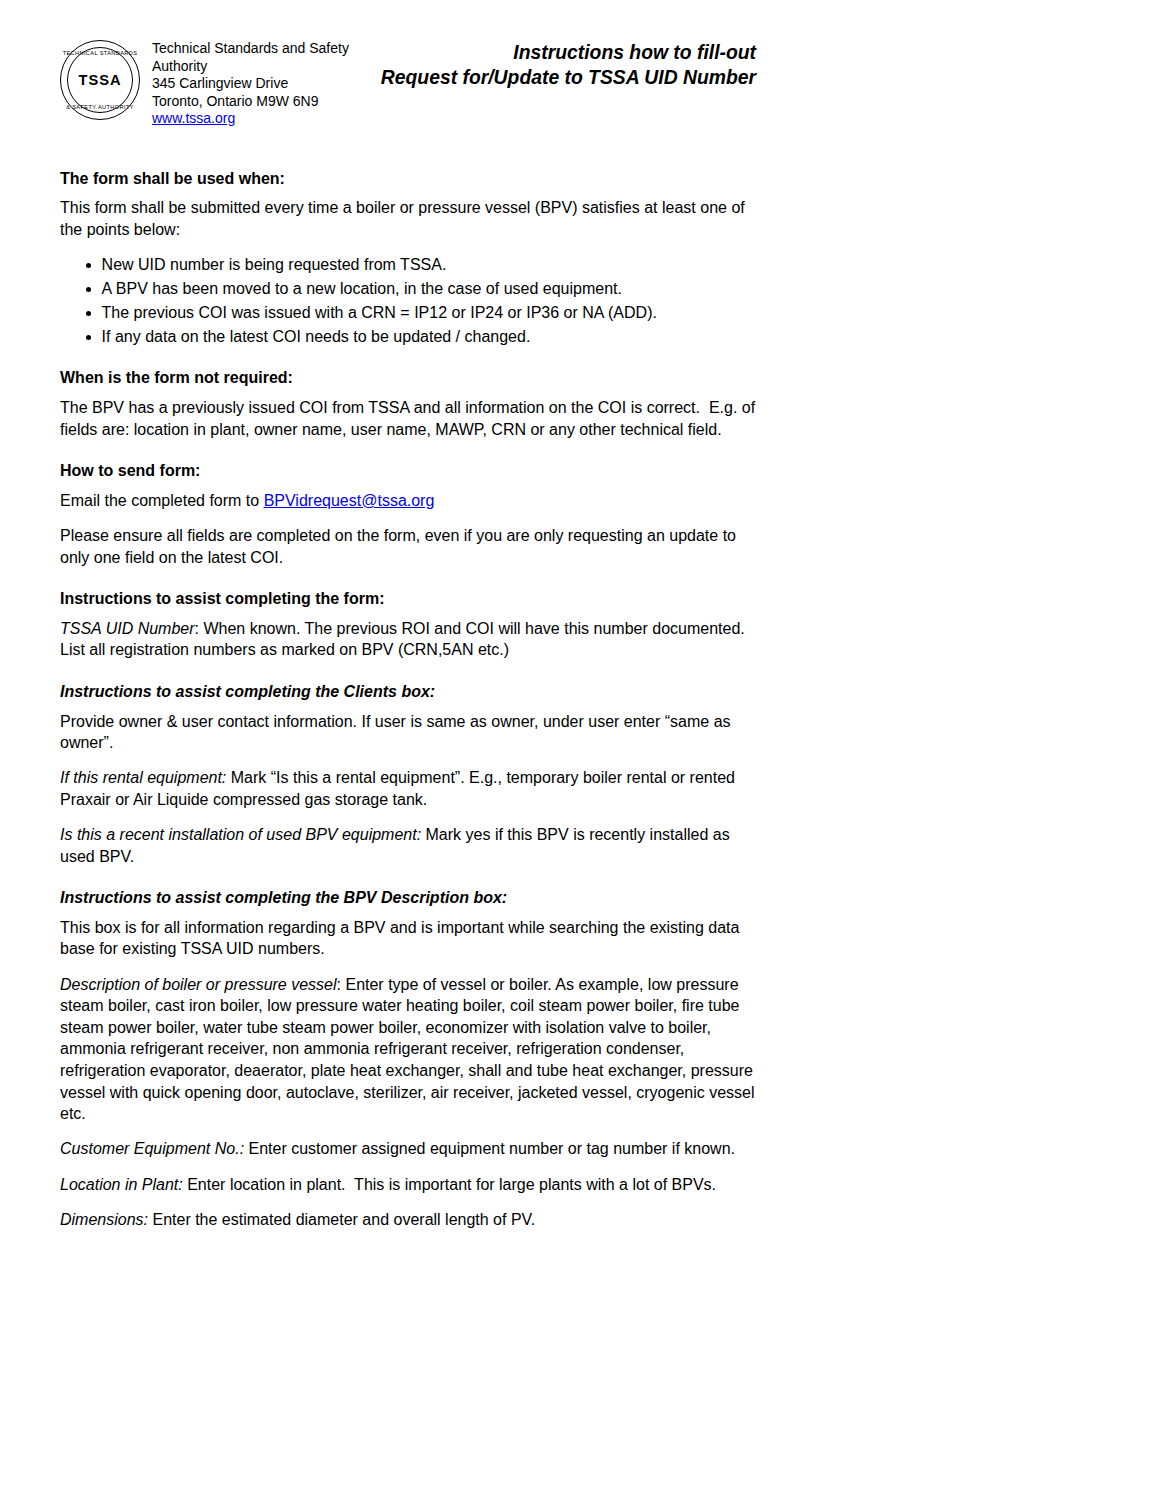TECHNICAL STANDARDS TSSA & SAFETY AUTHORITY
Technical Standards and Safety Authority
345 Carlingview Drive
Toronto, Ontario M9W 6N9
www.tssa.org
Instructions how to fill-out
Request for/Update to TSSA UID Number
The form shall be used when:
This form shall be submitted every time a boiler or pressure vessel (BPV) satisfies at least one of the points below:
New UID number is being requested from TSSA.
A BPV has been moved to a new location, in the case of used equipment.
The previous COI was issued with a CRN = IP12 or IP24 or IP36 or NA (ADD).
If any data on the latest COI needs to be updated / changed.
When is the form not required:
The BPV has a previously issued COI from TSSA and all information on the COI is correct. E.g. of fields are: location in plant, owner name, user name, MAWP, CRN or any other technical field.
How to send form:
Email the completed form to BPVidrequest@tssa.org
Please ensure all fields are completed on the form, even if you are only requesting an update to only one field on the latest COI.
Instructions to assist completing the form:
TSSA UID Number: When known. The previous ROI and COI will have this number documented.
List all registration numbers as marked on BPV (CRN,5AN etc.)
Instructions to assist completing the Clients box:
Provide owner & user contact information. If user is same as owner, under user enter “same as owner”.
If this rental equipment: Mark “Is this a rental equipment”. E.g., temporary boiler rental or rented Praxair or Air Liquide compressed gas storage tank.
Is this a recent installation of used BPV equipment: Mark yes if this BPV is recently installed as used BPV.
Instructions to assist completing the BPV Description box:
This box is for all information regarding a BPV and is important while searching the existing data base for existing TSSA UID numbers.
Description of boiler or pressure vessel: Enter type of vessel or boiler. As example, low pressure steam boiler, cast iron boiler, low pressure water heating boiler, coil steam power boiler, fire tube steam power boiler, water tube steam power boiler, economizer with isolation valve to boiler, ammonia refrigerant receiver, non ammonia refrigerant receiver, refrigeration condenser, refrigeration evaporator, deaerator, plate heat exchanger, shall and tube heat exchanger, pressure vessel with quick opening door, autoclave, sterilizer, air receiver, jacketed vessel, cryogenic vessel etc.
Customer Equipment No.: Enter customer assigned equipment number or tag number if known.
Location in Plant: Enter location in plant. This is important for large plants with a lot of BPVs.
Dimensions: Enter the estimated diameter and overall length of PV.